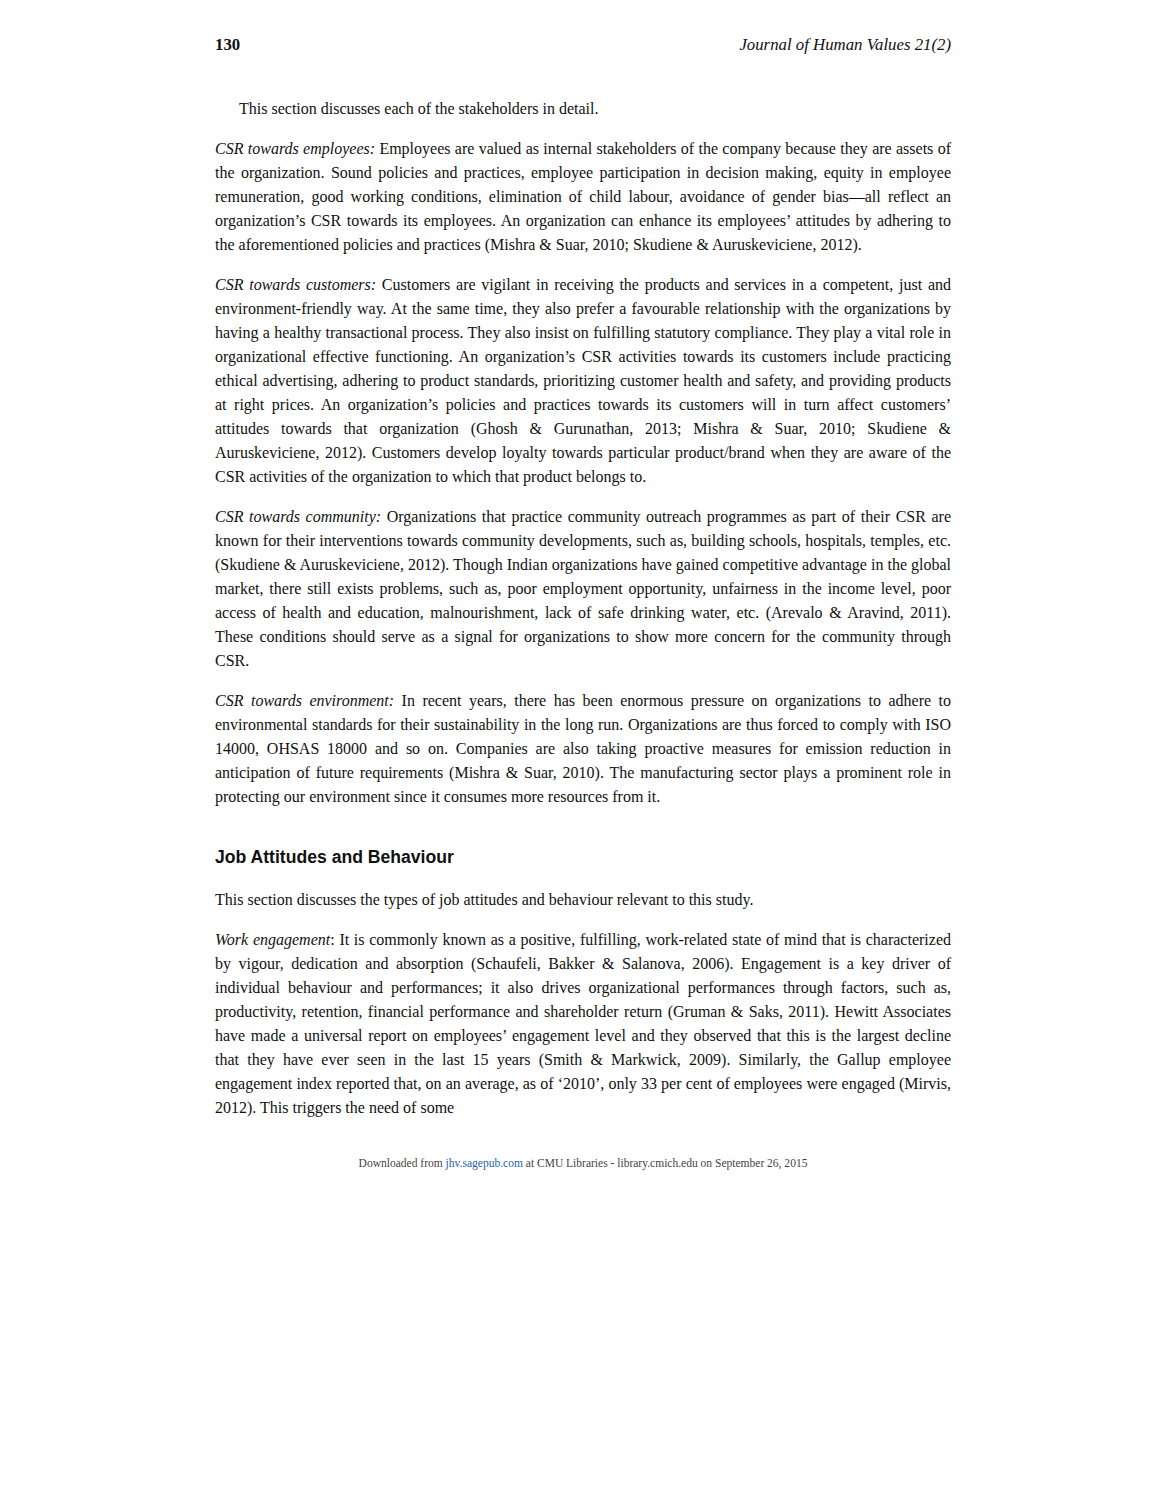130 Journal of Human Values 21(2)
This section discusses each of the stakeholders in detail.
CSR towards employees: Employees are valued as internal stakeholders of the company because they are assets of the organization. Sound policies and practices, employee participation in decision making, equity in employee remuneration, good working conditions, elimination of child labour, avoidance of gender bias—all reflect an organization’s CSR towards its employees. An organization can enhance its employees’ attitudes by adhering to the aforementioned policies and practices (Mishra & Suar, 2010; Skudiene & Auruskeviciene, 2012).
CSR towards customers: Customers are vigilant in receiving the products and services in a competent, just and environment-friendly way. At the same time, they also prefer a favourable relationship with the organizations by having a healthy transactional process. They also insist on fulfilling statutory compliance. They play a vital role in organizational effective functioning. An organization’s CSR activities towards its customers include practicing ethical advertising, adhering to product standards, prioritizing customer health and safety, and providing products at right prices. An organization’s policies and practices towards its customers will in turn affect customers’ attitudes towards that organization (Ghosh & Gurunathan, 2013; Mishra & Suar, 2010; Skudiene & Auruskeviciene, 2012). Customers develop loyalty towards particular product/brand when they are aware of the CSR activities of the organization to which that product belongs to.
CSR towards community: Organizations that practice community outreach programmes as part of their CSR are known for their interventions towards community developments, such as, building schools, hospitals, temples, etc. (Skudiene & Auruskeviciene, 2012). Though Indian organizations have gained competitive advantage in the global market, there still exists problems, such as, poor employment opportunity, unfairness in the income level, poor access of health and education, malnourishment, lack of safe drinking water, etc. (Arevalo & Aravind, 2011). These conditions should serve as a signal for organizations to show more concern for the community through CSR.
CSR towards environment: In recent years, there has been enormous pressure on organizations to adhere to environmental standards for their sustainability in the long run. Organizations are thus forced to comply with ISO 14000, OHSAS 18000 and so on. Companies are also taking proactive measures for emission reduction in anticipation of future requirements (Mishra & Suar, 2010). The manufacturing sector plays a prominent role in protecting our environment since it consumes more resources from it.
Job Attitudes and Behaviour
This section discusses the types of job attitudes and behaviour relevant to this study.
Work engagement: It is commonly known as a positive, fulfilling, work-related state of mind that is characterized by vigour, dedication and absorption (Schaufeli, Bakker & Salanova, 2006). Engagement is a key driver of individual behaviour and performances; it also drives organizational performances through factors, such as, productivity, retention, financial performance and shareholder return (Gruman & Saks, 2011). Hewitt Associates have made a universal report on employees’ engagement level and they observed that this is the largest decline that they have ever seen in the last 15 years (Smith & Markwick, 2009). Similarly, the Gallup employee engagement index reported that, on an average, as of ‘2010’, only 33 per cent of employees were engaged (Mirvis, 2012). This triggers the need of some
Downloaded from jhv.sagepub.com at CMU Libraries - library.cmich.edu on September 26, 2015